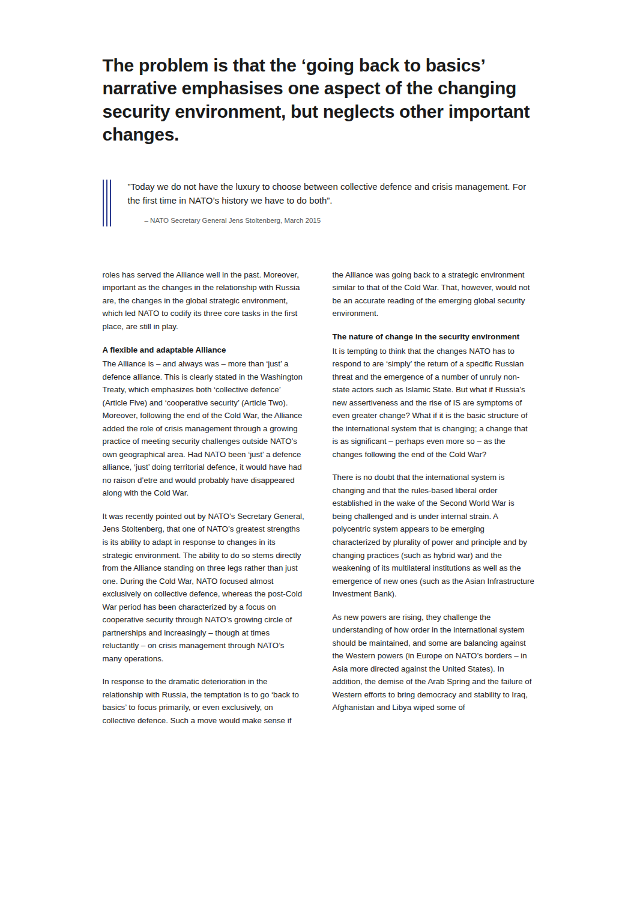The problem is that the ‘going back to basics’ narrative emphasises one aspect of the changing security environment, but neglects other important changes.
”Today we do not have the luxury to choose between collective defence and crisis management. For the first time in NATO’s history we have to do both”.
– NATO Secretary General Jens Stoltenberg, March 2015
roles has served the Alliance well in the past. Moreover, important as the changes in the relationship with Russia are, the changes in the global strategic environment, which led NATO to codify its three core tasks in the first place, are still in play.
A flexible and adaptable Alliance
The Alliance is – and always was – more than ‘just’ a defence alliance. This is clearly stated in the Washington Treaty, which emphasizes both ‘collective defence’ (Article Five) and ‘cooperative security’ (Article Two). Moreover, following the end of the Cold War, the Alliance added the role of crisis management through a growing practice of meeting security challenges outside NATO’s own geographical area. Had NATO been ‘just’ a defence alliance, ‘just’ doing territorial defence, it would have had no raison d’etre and would probably have disappeared along with the Cold War.
It was recently pointed out by NATO’s Secretary General, Jens Stoltenberg, that one of NATO’s greatest strengths is its ability to adapt in response to changes in its strategic environment. The ability to do so stems directly from the Alliance standing on three legs rather than just one. During the Cold War, NATO focused almost exclusively on collective defence, whereas the post-Cold War period has been characterized by a focus on cooperative security through NATO’s growing circle of partnerships and increasingly – though at times reluctantly – on crisis management through NATO’s many operations.
In response to the dramatic deterioration in the relationship with Russia, the temptation is to go ‘back to basics’ to focus primarily, or even exclusively, on collective defence. Such a move would make sense if the Alliance was going back to a strategic environment similar to that of the Cold War. That, however, would not be an accurate reading of the emerging global security environment.
The nature of change in the security environment
It is tempting to think that the changes NATO has to respond to are ‘simply’ the return of a specific Russian threat and the emergence of a number of unruly non-state actors such as Islamic State. But what if Russia’s new assertiveness and the rise of IS are symptoms of even greater change? What if it is the basic structure of the international system that is changing; a change that is as significant – perhaps even more so – as the changes following the end of the Cold War?
There is no doubt that the international system is changing and that the rules-based liberal order established in the wake of the Second World War is being challenged and is under internal strain. A polycentric system appears to be emerging characterized by plurality of power and principle and by changing practices (such as hybrid war) and the weakening of its multilateral institutions as well as the emergence of new ones (such as the Asian Infrastructure Investment Bank).
As new powers are rising, they challenge the understanding of how order in the international system should be maintained, and some are balancing against the Western powers (in Europe on NATO’s borders – in Asia more directed against the United States). In addition, the demise of the Arab Spring and the failure of Western efforts to bring democracy and stability to Iraq, Afghanistan and Libya wiped some of